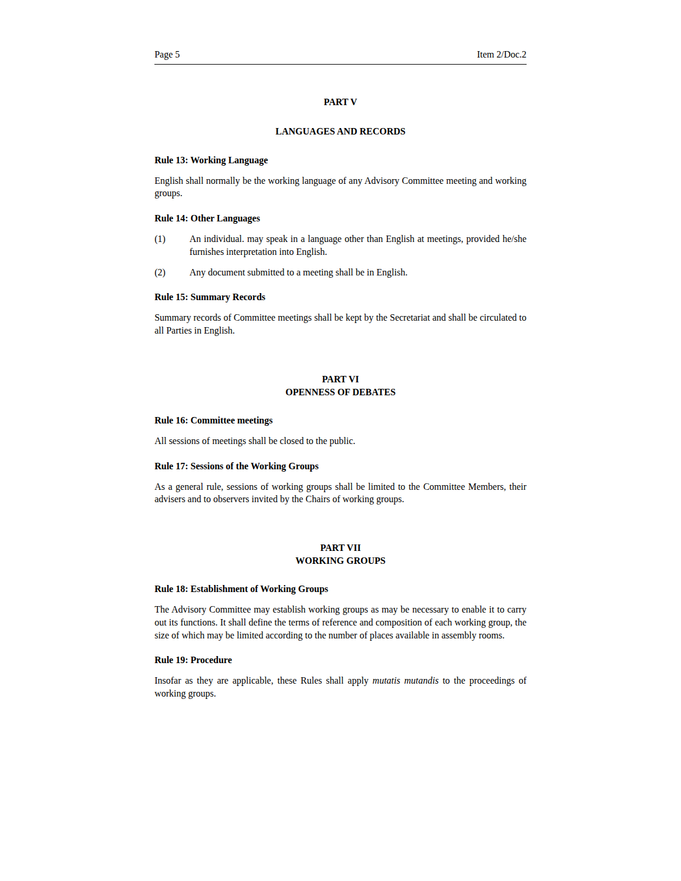Page 5
Item 2/Doc.2
PART V
LANGUAGES AND RECORDS
Rule 13: Working Language
English shall normally be the working language of any Advisory Committee meeting and working groups.
Rule 14: Other Languages
(1)
An individual. may speak in a language other than English at meetings, provided he/she furnishes interpretation into English.
(2)
Any document submitted to a meeting shall be in English.
Rule 15: Summary Records
Summary records of Committee meetings shall be kept by the Secretariat and shall be circulated to all Parties in English.
PART VI
OPENNESS OF DEBATES
Rule 16: Committee meetings
All sessions of meetings shall be closed to the public.
Rule 17: Sessions of the Working Groups
As a general rule, sessions of working groups shall be limited to the Committee Members, their advisers and to observers invited by the Chairs of working groups.
PART VII
WORKING GROUPS
Rule 18: Establishment of Working Groups
The Advisory Committee may establish working groups as may be necessary to enable it to carry out its functions. It shall define the terms of reference and composition of each working group, the size of which may be limited according to the number of places available in assembly rooms.
Rule 19: Procedure
Insofar as they are applicable, these Rules shall apply mutatis mutandis to the proceedings of working groups.